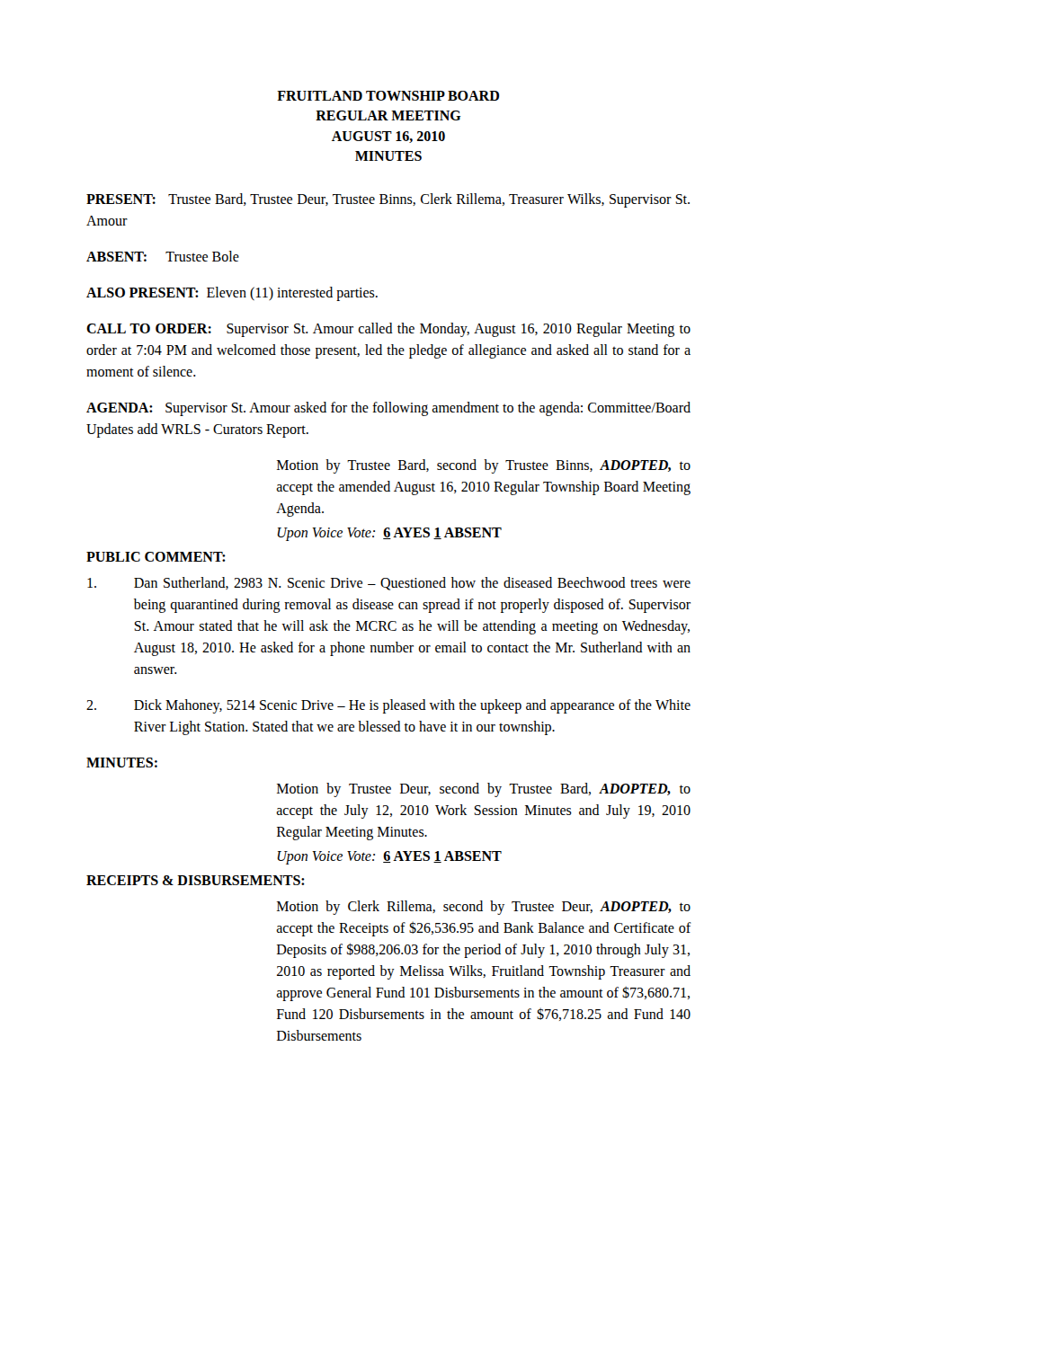FRUITLAND TOWNSHIP BOARD
REGULAR MEETING
AUGUST 16, 2010
MINUTES
PRESENT: Trustee Bard, Trustee Deur, Trustee Binns, Clerk Rillema, Treasurer Wilks, Supervisor St. Amour
ABSENT: Trustee Bole
ALSO PRESENT: Eleven (11) interested parties.
CALL TO ORDER: Supervisor St. Amour called the Monday, August 16, 2010 Regular Meeting to order at 7:04 PM and welcomed those present, led the pledge of allegiance and asked all to stand for a moment of silence.
AGENDA: Supervisor St. Amour asked for the following amendment to the agenda: Committee/Board Updates add WRLS - Curators Report.
Motion by Trustee Bard, second by Trustee Binns, ADOPTED, to accept the amended August 16, 2010 Regular Township Board Meeting Agenda.
Upon Voice Vote: 6 AYES 1 ABSENT
PUBLIC COMMENT:
1.
Dan Sutherland, 2983 N. Scenic Drive – Questioned how the diseased Beechwood trees were being quarantined during removal as disease can spread if not properly disposed of. Supervisor St. Amour stated that he will ask the MCRC as he will be attending a meeting on Wednesday, August 18, 2010. He asked for a phone number or email to contact the Mr. Sutherland with an answer.
2.
Dick Mahoney, 5214 Scenic Drive – He is pleased with the upkeep and appearance of the White River Light Station. Stated that we are blessed to have it in our township.
MINUTES:
Motion by Trustee Deur, second by Trustee Bard, ADOPTED, to accept the July 12, 2010 Work Session Minutes and July 19, 2010 Regular Meeting Minutes.
Upon Voice Vote: 6 AYES 1 ABSENT
RECEIPTS & DISBURSEMENTS:
Motion by Clerk Rillema, second by Trustee Deur, ADOPTED, to accept the Receipts of $26,536.95 and Bank Balance and Certificate of Deposits of $988,206.03 for the period of July 1, 2010 through July 31, 2010 as reported by Melissa Wilks, Fruitland Township Treasurer and approve General Fund 101 Disbursements in the amount of $73,680.71, Fund 120 Disbursements in the amount of $76,718.25 and Fund 140 Disbursements